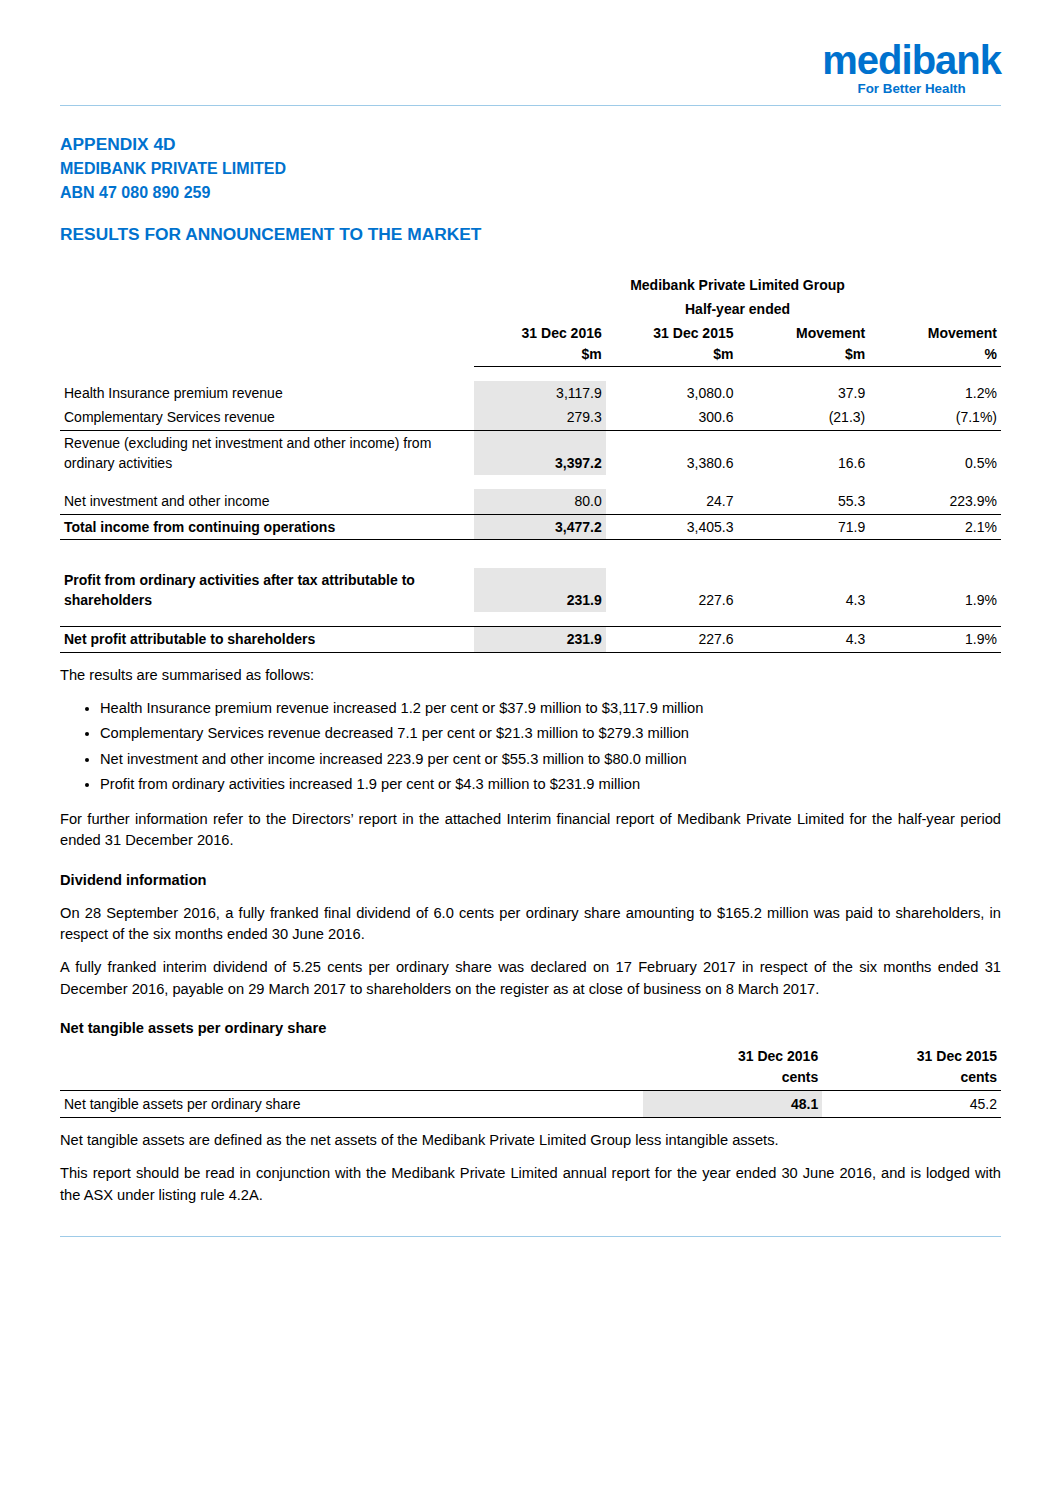medibank
For Better Health
APPENDIX 4D
MEDIBANK PRIVATE LIMITED
ABN 47 080 890 259
RESULTS FOR ANNOUNCEMENT TO THE MARKET
| | Medibank Private Limited Group |
| | Half-year ended |
| | 31 Dec 2016 $m | 31 Dec 2015 $m | Movement $m | Movement % |
| Health Insurance premium revenue | 3,117.9 | 3,080.0 | 37.9 | 1.2% |
| Complementary Services revenue | 279.3 | 300.6 | (21.3) | (7.1%) |
| Revenue (excluding net investment and other income) from ordinary activities | 3,397.2 | 3,380.6 | 16.6 | 0.5% |
| Net investment and other income | 80.0 | 24.7 | 55.3 | 223.9% |
| Total income from continuing operations | 3,477.2 | 3,405.3 | 71.9 | 2.1% |
| Profit from ordinary activities after tax attributable to shareholders | 231.9 | 227.6 | 4.3 | 1.9% |
| Net profit attributable to shareholders | 231.9 | 227.6 | 4.3 | 1.9% |
The results are summarised as follows:
Health Insurance premium revenue increased 1.2 per cent or $37.9 million to $3,117.9 million
Complementary Services revenue decreased 7.1 per cent or $21.3 million to $279.3 million
Net investment and other income increased 223.9 per cent or $55.3 million to $80.0 million
Profit from ordinary activities increased 1.9 per cent or $4.3 million to $231.9 million
For further information refer to the Directors’ report in the attached Interim financial report of Medibank Private Limited for the half-year period ended 31 December 2016.
Dividend information
On 28 September 2016, a fully franked final dividend of 6.0 cents per ordinary share amounting to $165.2 million was paid to shareholders, in respect of the six months ended 30 June 2016.
A fully franked interim dividend of 5.25 cents per ordinary share was declared on 17 February 2017 in respect of the six months ended 31 December 2016, payable on 29 March 2017 to shareholders on the register as at close of business on 8 March 2017.
Net tangible assets per ordinary share
| | 31 Dec 2016 cents | 31 Dec 2015 cents |
| Net tangible assets per ordinary share | 48.1 | 45.2 |
Net tangible assets are defined as the net assets of the Medibank Private Limited Group less intangible assets.
This report should be read in conjunction with the Medibank Private Limited annual report for the year ended 30 June 2016, and is lodged with the ASX under listing rule 4.2A.